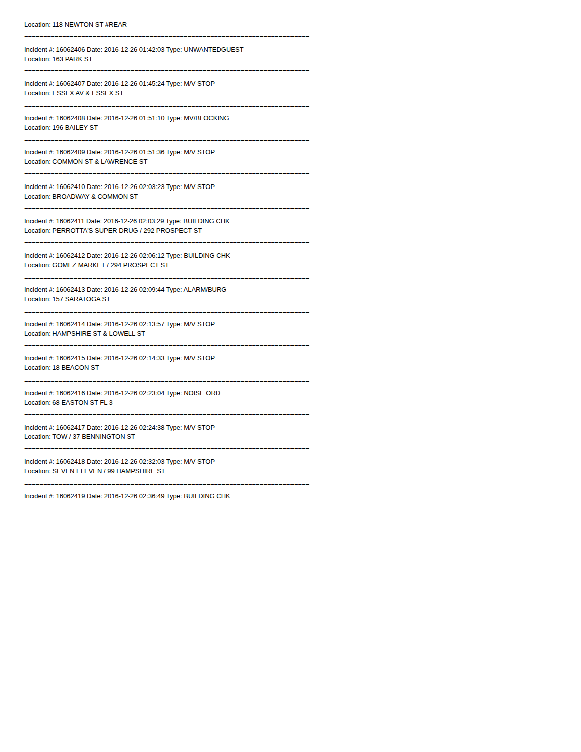Location: 118 NEWTON ST #REAR
===========================================================================
Incident #: 16062406 Date: 2016-12-26 01:42:03 Type: UNWANTEDGUEST
Location: 163 PARK ST
===========================================================================
Incident #: 16062407 Date: 2016-12-26 01:45:24 Type: M/V STOP
Location: ESSEX AV & ESSEX ST
===========================================================================
Incident #: 16062408 Date: 2016-12-26 01:51:10 Type: MV/BLOCKING
Location: 196 BAILEY ST
===========================================================================
Incident #: 16062409 Date: 2016-12-26 01:51:36 Type: M/V STOP
Location: COMMON ST & LAWRENCE ST
===========================================================================
Incident #: 16062410 Date: 2016-12-26 02:03:23 Type: M/V STOP
Location: BROADWAY & COMMON ST
===========================================================================
Incident #: 16062411 Date: 2016-12-26 02:03:29 Type: BUILDING CHK
Location: PERROTTA'S SUPER DRUG / 292 PROSPECT ST
===========================================================================
Incident #: 16062412 Date: 2016-12-26 02:06:12 Type: BUILDING CHK
Location: GOMEZ MARKET / 294 PROSPECT ST
===========================================================================
Incident #: 16062413 Date: 2016-12-26 02:09:44 Type: ALARM/BURG
Location: 157 SARATOGA ST
===========================================================================
Incident #: 16062414 Date: 2016-12-26 02:13:57 Type: M/V STOP
Location: HAMPSHIRE ST & LOWELL ST
===========================================================================
Incident #: 16062415 Date: 2016-12-26 02:14:33 Type: M/V STOP
Location: 18 BEACON ST
===========================================================================
Incident #: 16062416 Date: 2016-12-26 02:23:04 Type: NOISE ORD
Location: 68 EASTON ST FL 3
===========================================================================
Incident #: 16062417 Date: 2016-12-26 02:24:38 Type: M/V STOP
Location: TOW / 37 BENNINGTON ST
===========================================================================
Incident #: 16062418 Date: 2016-12-26 02:32:03 Type: M/V STOP
Location: SEVEN ELEVEN / 99 HAMPSHIRE ST
===========================================================================
Incident #: 16062419 Date: 2016-12-26 02:36:49 Type: BUILDING CHK